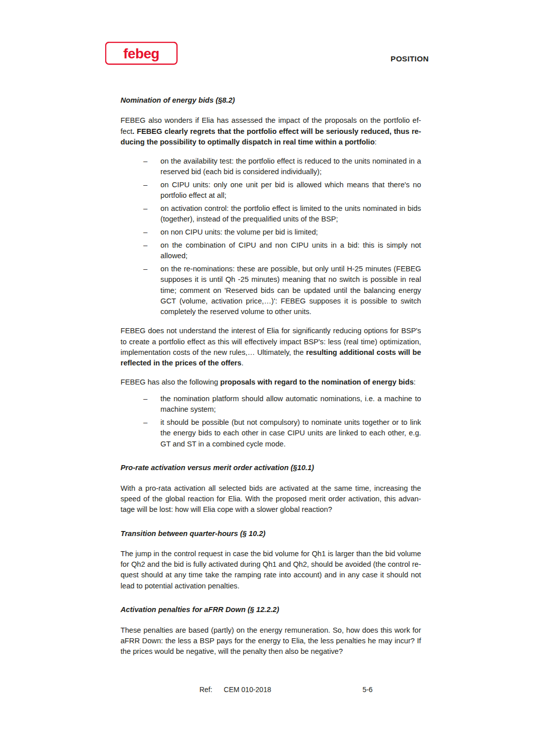febeg
POSITION
Nomination of energy bids (§8.2)
FEBEG also wonders if Elia has assessed the impact of the proposals on the portfolio effect. FEBEG clearly regrets that the portfolio effect will be seriously reduced, thus reducing the possibility to optimally dispatch in real time within a portfolio:
on the availability test: the portfolio effect is reduced to the units nominated in a reserved bid (each bid is considered individually);
on CIPU units: only one unit per bid is allowed which means that there's no portfolio effect at all;
on activation control: the portfolio effect is limited to the units nominated in bids (together), instead of the prequalified units of the BSP;
on non CIPU units: the volume per bid is limited;
on the combination of CIPU and non CIPU units in a bid: this is simply not allowed;
on the re-nominations: these are possible, but only until H-25 minutes (FEBEG supposes it is until Qh -25 minutes) meaning that no switch is possible in real time; comment on 'Reserved bids can be updated until the balancing energy GCT (volume, activation price,…)': FEBEG supposes it is possible to switch completely the reserved volume to other units.
FEBEG does not understand the interest of Elia for significantly reducing options for BSP's to create a portfolio effect as this will effectively impact BSP's: less (real time) optimization, implementation costs of the new rules,… Ultimately, the resulting additional costs will be reflected in the prices of the offers.
FEBEG has also the following proposals with regard to the nomination of energy bids:
the nomination platform should allow automatic nominations, i.e. a machine to machine system;
it should be possible (but not compulsory) to nominate units together or to link the energy bids to each other in case CIPU units are linked to each other, e.g. GT and ST in a combined cycle mode.
Pro-rate activation versus merit order activation (§10.1)
With a pro-rata activation all selected bids are activated at the same time, increasing the speed of the global reaction for Elia. With the proposed merit order activation, this advantage will be lost: how will Elia cope with a slower global reaction?
Transition between quarter-hours (§ 10.2)
The jump in the control request in case the bid volume for Qh1 is larger than the bid volume for Qh2 and the bid is fully activated during Qh1 and Qh2, should be avoided (the control request should at any time take the ramping rate into account) and in any case it should not lead to potential activation penalties.
Activation penalties for aFRR Down (§ 12.2.2)
These penalties are based (partly) on the energy remuneration. So, how does this work for aFRR Down: the less a BSP pays for the energy to Elia, the less penalties he may incur? If the prices would be negative, will the penalty then also be negative?
Ref: CEM 010-2018 5-6